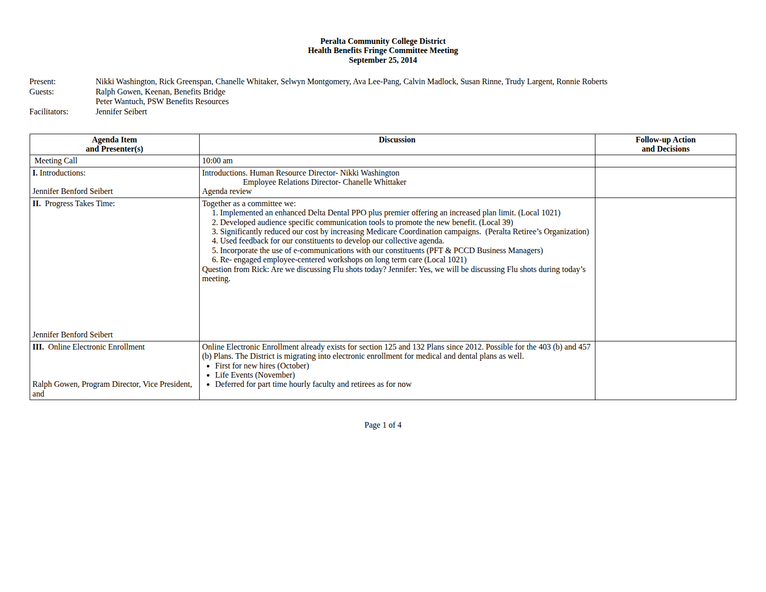Peralta Community College District
Health Benefits Fringe Committee Meeting
September 25, 2014
| Present: | Nikki Washington, Rick Greenspan, Chanelle Whitaker, Selwyn Montgomery, Ava Lee-Pang, Calvin Madlock, Susan Rinne, Trudy Largent, Ronnie Roberts |
| Guests: | Ralph Gowen, Keenan, Benefits Bridge Peter Wantuch, PSW Benefits Resources |
| Facilitators: | Jennifer Seibert |
| Agenda Item and Presenter(s) | Discussion | Follow-up Action and Decisions |
| --- | --- | --- |
| Meeting Call | 10:00 am | |
| I. Introductions: Jennifer Benford Seibert | Introductions. Human Resource Director- Nikki Washington Employee Relations Director- Chanelle Whittaker Agenda review | |
| II. Progress Takes Time: Jennifer Benford Seibert | Together as a committee we: Implemented an enhanced Delta Dental PPO plus premier offering an increased plan limit. (Local 1021) Developed audience specific communication tools to promote the new benefit. (Local 39) Significantly reduced our cost by increasing Medicare Coordination campaigns. (Peralta Retiree’s Organization) Used feedback for our constituents to develop our collective agenda. Incorporate the use of e-communications with our constituents (PFT & PCCD Business Managers) Re- engaged employee-centered workshops on long term care (Local 1021) Question from Rick: Are we discussing Flu shots today? Jennifer: Yes, we will be discussing Flu shots during today’s meeting. | |
| III. Online Electronic Enrollment Ralph Gowen, Program Director, Vice President, and | Online Electronic Enrollment already exists for section 125 and 132 Plans since 2012. Possible for the 403 (b) and 457 (b) Plans. The District is migrating into electronic enrollment for medical and dental plans as well. First for new hires (October) Life Events (November) Deferred for part time hourly faculty and retirees as for now | |
Page 1 of 4